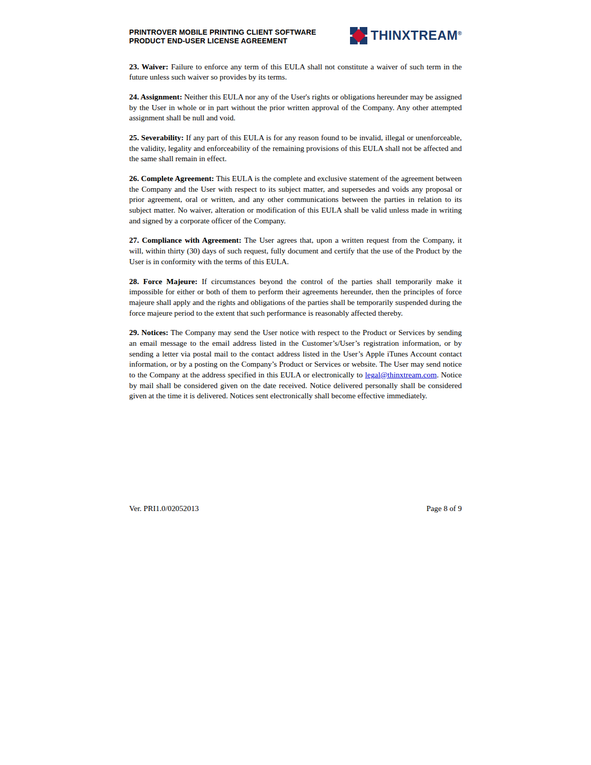PRINTROVER MOBILE PRINTING CLIENT SOFTWARE
PRODUCT END-USER LICENSE AGREEMENT
THINXTREAM®
23. Waiver: Failure to enforce any term of this EULA shall not constitute a waiver of such term in the future unless such waiver so provides by its terms.
24. Assignment: Neither this EULA nor any of the User's rights or obligations hereunder may be assigned by the User in whole or in part without the prior written approval of the Company. Any other attempted assignment shall be null and void.
25. Severability: If any part of this EULA is for any reason found to be invalid, illegal or unenforceable, the validity, legality and enforceability of the remaining provisions of this EULA shall not be affected and the same shall remain in effect.
26. Complete Agreement: This EULA is the complete and exclusive statement of the agreement between the Company and the User with respect to its subject matter, and supersedes and voids any proposal or prior agreement, oral or written, and any other communications between the parties in relation to its subject matter. No waiver, alteration or modification of this EULA shall be valid unless made in writing and signed by a corporate officer of the Company.
27. Compliance with Agreement: The User agrees that, upon a written request from the Company, it will, within thirty (30) days of such request, fully document and certify that the use of the Product by the User is in conformity with the terms of this EULA.
28. Force Majeure: If circumstances beyond the control of the parties shall temporarily make it impossible for either or both of them to perform their agreements hereunder, then the principles of force majeure shall apply and the rights and obligations of the parties shall be temporarily suspended during the force majeure period to the extent that such performance is reasonably affected thereby.
29. Notices: The Company may send the User notice with respect to the Product or Services by sending an email message to the email address listed in the Customer’s/User’s registration information, or by sending a letter via postal mail to the contact address listed in the User’s Apple iTunes Account contact information, or by a posting on the Company’s Product or Services or website. The User may send notice to the Company at the address specified in this EULA or electronically to legal@thinxtream.com. Notice by mail shall be considered given on the date received. Notice delivered personally shall be considered given at the time it is delivered. Notices sent electronically shall become effective immediately.
Ver. PRI1.0/02052013 Page 8 of 9